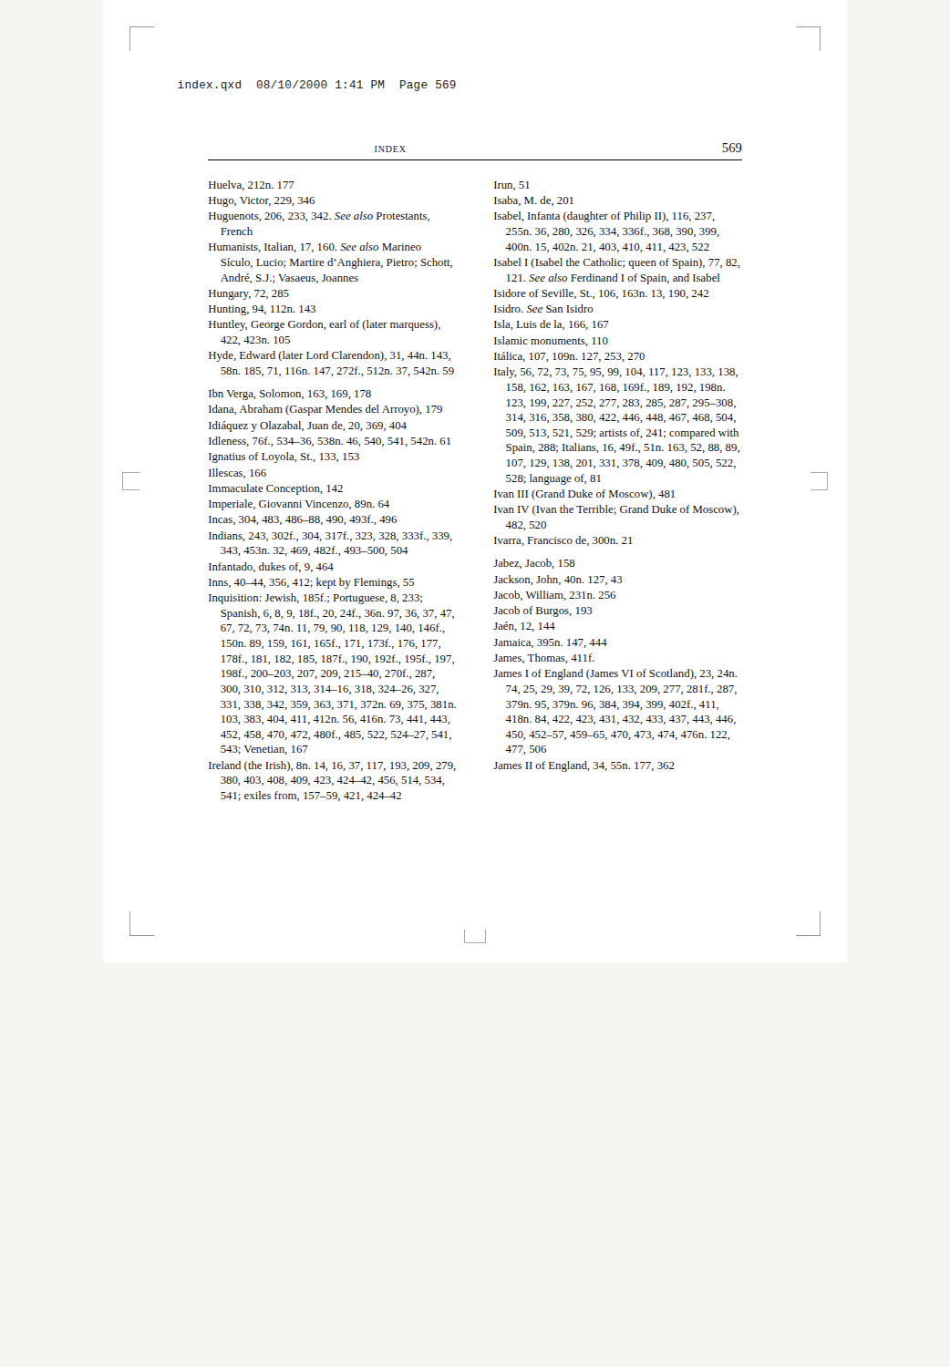index.qxd 08/10/2000 1:41 PM Page 569
index 569
Huelva, 212n. 177
Hugo, Victor, 229, 346
Huguenots, 206, 233, 342. See also Protestants, French
Humanists, Italian, 17, 160. See also Marineo Sículo, Lucio; Martire d’Anghiera, Pietro; Schott, André, S.J.; Vasaeus, Joannes
Hungary, 72, 285
Hunting, 94, 112n. 143
Huntley, George Gordon, earl of (later marquess), 422, 423n. 105
Hyde, Edward (later Lord Clarendon), 31, 44n. 143, 58n. 185, 71, 116n. 147, 272f., 512n. 37, 542n. 59
Ibn Verga, Solomon, 163, 169, 178
Idana, Abraham (Gaspar Mendes del Arroyo), 179
Idiáquez y Olazabal, Juan de, 20, 369, 404
Idleness, 76f., 534–36, 538n. 46, 540, 541, 542n. 61
Ignatius of Loyola, St., 133, 153
Illescas, 166
Immaculate Conception, 142
Imperiale, Giovanni Vincenzo, 89n. 64
Incas, 304, 483, 486–88, 490, 493f., 496
Indians, 243, 302f., 304, 317f., 323, 328, 333f., 339, 343, 453n. 32, 469, 482f., 493–500, 504
Infantado, dukes of, 9, 464
Inns, 40–44, 356, 412; kept by Flemings, 55
Inquisition: Jewish, 185f.; Portuguese, 8, 233; Spanish, 6, 8, 9, 18f., 20, 24f., 36n. 97, 36, 37, 47, 67, 72, 73, 74n. 11, 79, 90, 118, 129, 140, 146f., 150n. 89, 159, 161, 165f., 171, 173f., 176, 177, 178f., 181, 182, 185, 187f., 190, 192f., 195f., 197, 198f., 200–203, 207, 209, 215–40, 270f., 287, 300, 310, 312, 313, 314–16, 318, 324–26, 327, 331, 338, 342, 359, 363, 371, 372n. 69, 375, 381n. 103, 383, 404, 411, 412n. 56, 416n. 73, 441, 443, 452, 458, 470, 472, 480f., 485, 522, 524–27, 541, 543; Venetian, 167
Ireland (the Irish), 8n. 14, 16, 37, 117, 193, 209, 279, 380, 403, 408, 409, 423, 424–42, 456, 514, 534, 541; exiles from, 157–59, 421, 424–42
Irun, 51
Isaba, M. de, 201
Isabel, Infanta (daughter of Philip II), 116, 237, 255n. 36, 280, 326, 334, 336f., 368, 390, 399, 400n. 15, 402n. 21, 403, 410, 411, 423, 522
Isabel I (Isabel the Catholic; queen of Spain), 77, 82, 121. See also Ferdinand I of Spain, and Isabel
Isidore of Seville, St., 106, 163n. 13, 190, 242
Isidro. See San Isidro
Isla, Luis de la, 166, 167
Islamic monuments, 110
Itálica, 107, 109n. 127, 253, 270
Italy, 56, 72, 73, 75, 95, 99, 104, 117, 123, 133, 138, 158, 162, 163, 167, 168, 169f., 189, 192, 198n. 123, 199, 227, 252, 277, 283, 285, 287, 295–308, 314, 316, 358, 380, 422, 446, 448, 467, 468, 504, 509, 513, 521, 529; artists of, 241; compared with Spain, 288; Italians, 16, 49f., 51n. 163, 52, 88, 89, 107, 129, 138, 201, 331, 378, 409, 480, 505, 522, 528; language of, 81
Ivan III (Grand Duke of Moscow), 481
Ivan IV (Ivan the Terrible; Grand Duke of Moscow), 482, 520
Ivarra, Francisco de, 300n. 21
Jabez, Jacob, 158
Jackson, John, 40n. 127, 43
Jacob, William, 231n. 256
Jacob of Burgos, 193
Jaén, 12, 144
Jamaica, 395n. 147, 444
James, Thomas, 411f.
James I of England (James VI of Scotland), 23, 24n. 74, 25, 29, 39, 72, 126, 133, 209, 277, 281f., 287, 379n. 95, 379n. 96, 384, 394, 399, 402f., 411, 418n. 84, 422, 423, 431, 432, 433, 437, 443, 446, 450, 452–57, 459–65, 470, 473, 474, 476n. 122, 477, 506
James II of England, 34, 55n. 177, 362